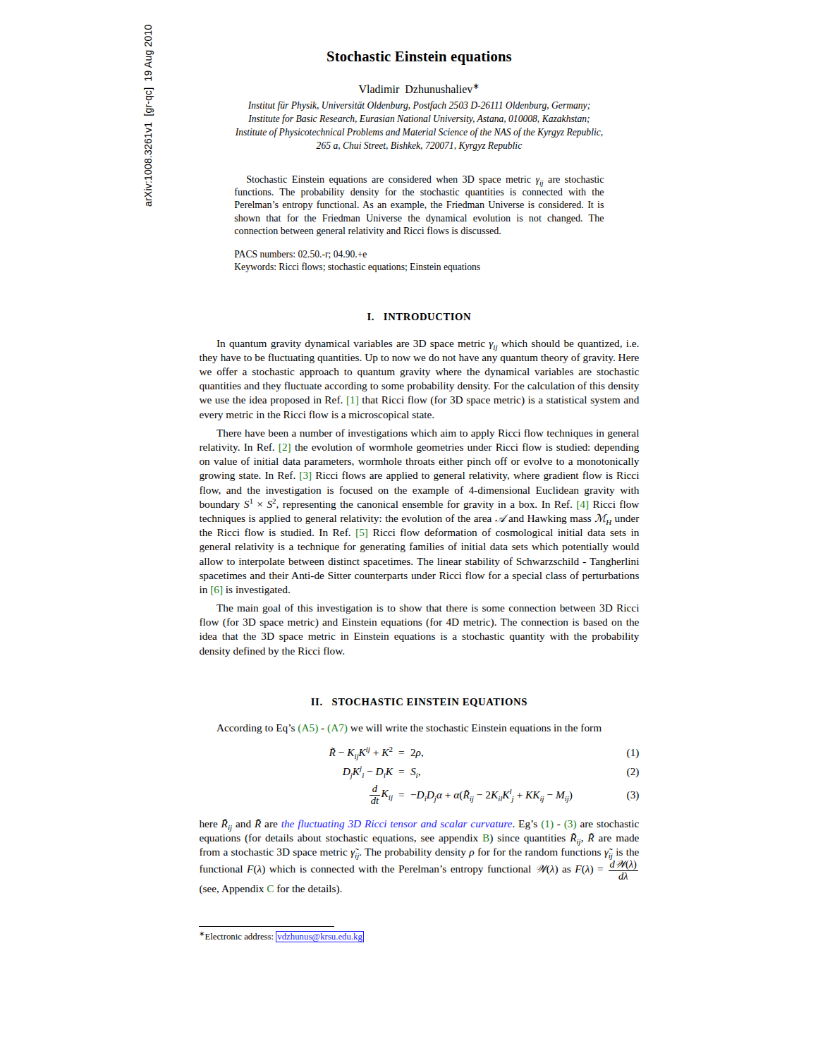arXiv:1008.3261v1 [gr-qc] 19 Aug 2010
Stochastic Einstein equations
Vladimir Dzhunushaliev∗
Institut für Physik, Universität Oldenburg, Postfach 2503 D-26111 Oldenburg, Germany;
Institute for Basic Research, Eurasian National University, Astana, 010008, Kazakhstan;
Institute of Physicotechnical Problems and Material Science of the NAS of the Kyrgyz Republic,
265 a, Chui Street, Bishkek, 720071, Kyrgyz Republic
Stochastic Einstein equations are considered when 3D space metric γij are stochastic functions. The probability density for the stochastic quantities is connected with the Perelman’s entropy functional. As an example, the Friedman Universe is considered. It is shown that for the Friedman Universe the dynamical evolution is not changed. The connection between general relativity and Ricci flows is discussed.
PACS numbers: 02.50.-r; 04.90.+e
Keywords: Ricci flows; stochastic equations; Einstein equations
I. INTRODUCTION
In quantum gravity dynamical variables are 3D space metric γij which should be quantized, i.e. they have to be fluctuating quantities. Up to now we do not have any quantum theory of gravity. Here we offer a stochastic approach to quantum gravity where the dynamical variables are stochastic quantities and they fluctuate according to some probability density. For the calculation of this density we use the idea proposed in Ref. [1] that Ricci flow (for 3D space metric) is a statistical system and every metric in the Ricci flow is a microscopical state.
There have been a number of investigations which aim to apply Ricci flow techniques in general relativity. In Ref. [2] the evolution of wormhole geometries under Ricci flow is studied: depending on value of initial data parameters, wormhole throats either pinch off or evolve to a monotonically growing state. In Ref. [3] Ricci flows are applied to general relativity, where gradient flow is Ricci flow, and the investigation is focused on the example of 4-dimensional Euclidean gravity with boundary S1 × S2, representing the canonical ensemble for gravity in a box. In Ref. [4] Ricci flow techniques is applied to general relativity: the evolution of the area 𝒜 and Hawking mass ℳH under the Ricci flow is studied. In Ref. [5] Ricci flow deformation of cosmological initial data sets in general relativity is a technique for generating families of initial data sets which potentially would allow to interpolate between distinct spacetimes. The linear stability of Schwarzschild - Tangherlini spacetimes and their Anti-de Sitter counterparts under Ricci flow for a special class of perturbations in [6] is investigated.
The main goal of this investigation is to show that there is some connection between 3D Ricci flow (for 3D space metric) and Einstein equations (for 4D metric). The connection is based on the idea that the 3D space metric in Einstein equations is a stochastic quantity with the probability density defined by the Ricci flow.
II. STOCHASTIC EINSTEIN EQUATIONS
According to Eq’s (A5) - (A7) we will write the stochastic Einstein equations in the form
| R̃ − K ij K ij + K 2 | = | 2 ρ , | (1) |
| D j K j i − D i K | = | S i , | (2) |
| d dt K ij | = | − D i D j α + α ( R̃ ij − 2 K il K l j + KK ij − M ij ) | (3) |
here R̃ij and R̃ are the fluctuating 3D Ricci tensor and scalar curvature. Eg’s (1) - (3) are stochastic equations (for details about stochastic equations, see appendix B) since quantities R̃ij, R̃ are made from a stochastic 3D space metric γ̃ij. The probability density ρ for for the random functions γ̃ij is the functional F(λ) which is connected with the Perelman’s entropy functional 𝒲(λ) as F(λ) = d𝒲(λ) dλ (see, Appendix C for the details).
∗Electronic address: vdzhunus@krsu.edu.kg